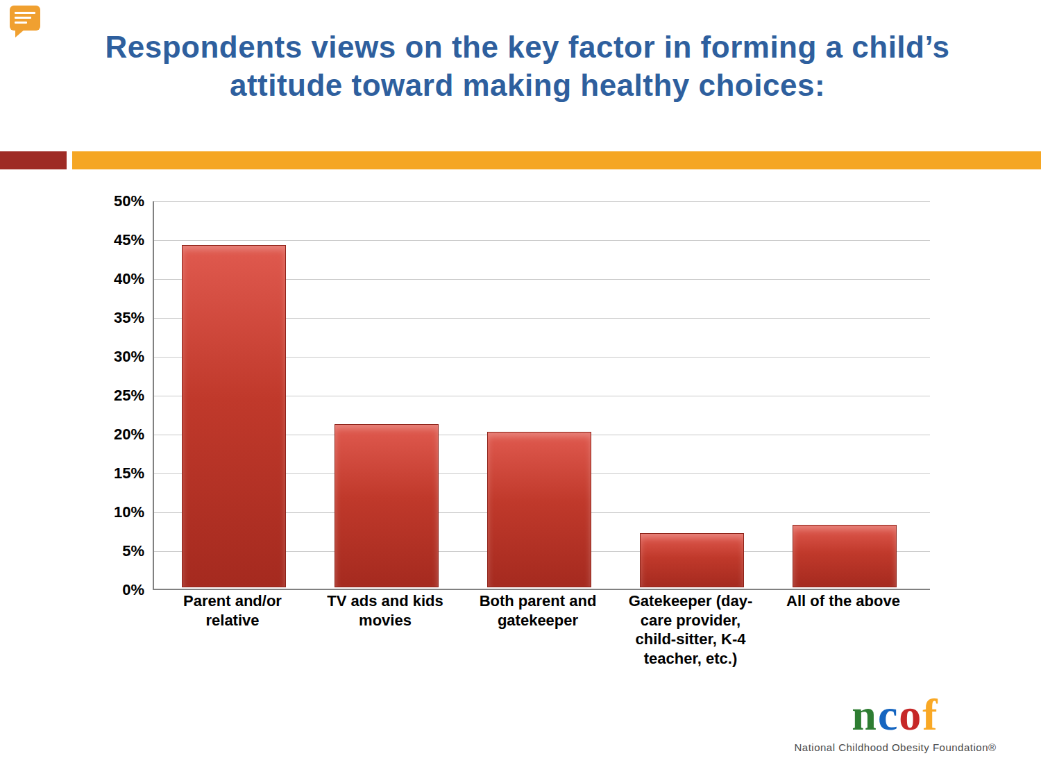Respondents views on the key factor in forming a child’s attitude toward making healthy choices:
50%
45%
40%
35%
30%
25%
20%
15%
10%
5%
0%
Parent and/or relative
TV ads and kids movies
Both parent and gatekeeper
Gatekeeper (day-care provider, child-sitter, K-4 teacher, etc.)
All of the above
ncof
National Childhood Obesity Foundation®